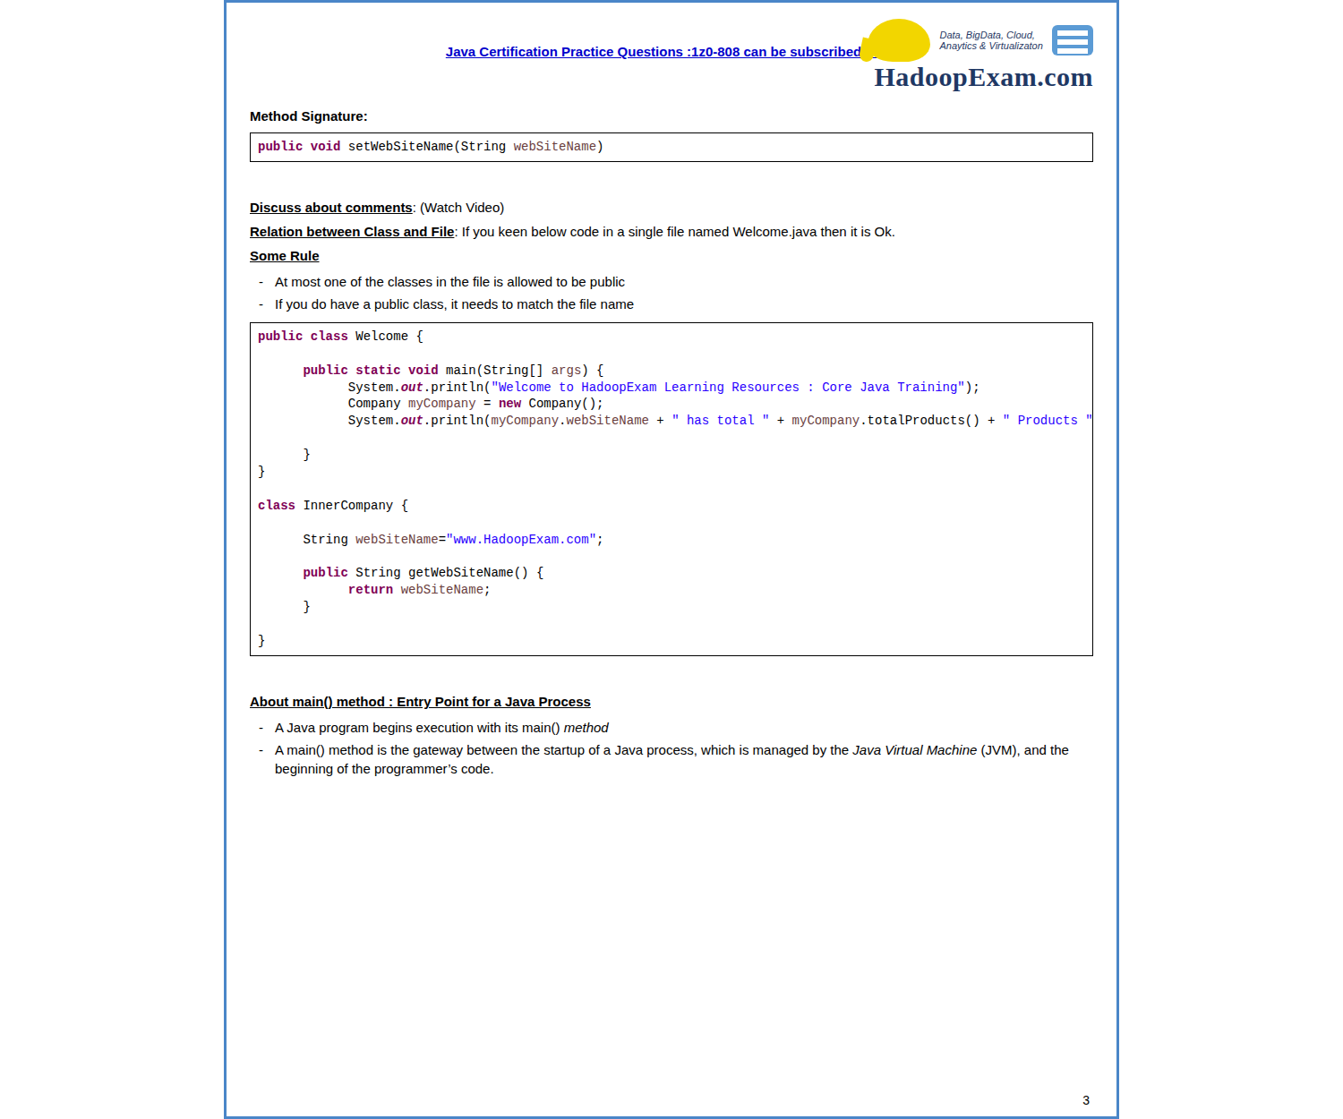Data, BigData, Cloud,
Anaytics & Virtualizaton
HadoopExam.com
Java Certification Practice Questions :1z0-808 can be subscribed here.
Method Signature:
public void setWebSiteName(String webSiteName)
Discuss about comments: (Watch Video)
Relation between Class and File: If you keen below code in a single file named Welcome.java then it is Ok.
Some Rule
At most one of the classes in the file is allowed to be public
If you do have a public class, it needs to match the file name
public class Welcome { public static void main(String[] args) { System.out.println("Welcome to HadoopExam Learning Resources : Core Java Training"); Company myCompany = new Company(); System.out.println(myCompany.webSiteName + " has total " + myCompany.totalProducts() + " Products "); } } class InnerCompany { String webSiteName="www.HadoopExam.com"; public String getWebSiteName() { return webSiteName; } }
About main() method : Entry Point for a Java Process
A Java program begins execution with its main() method
A main() method is the gateway between the startup of a Java process, which is managed by the Java Virtual Machine (JVM), and the beginning of the programmer’s code.
3